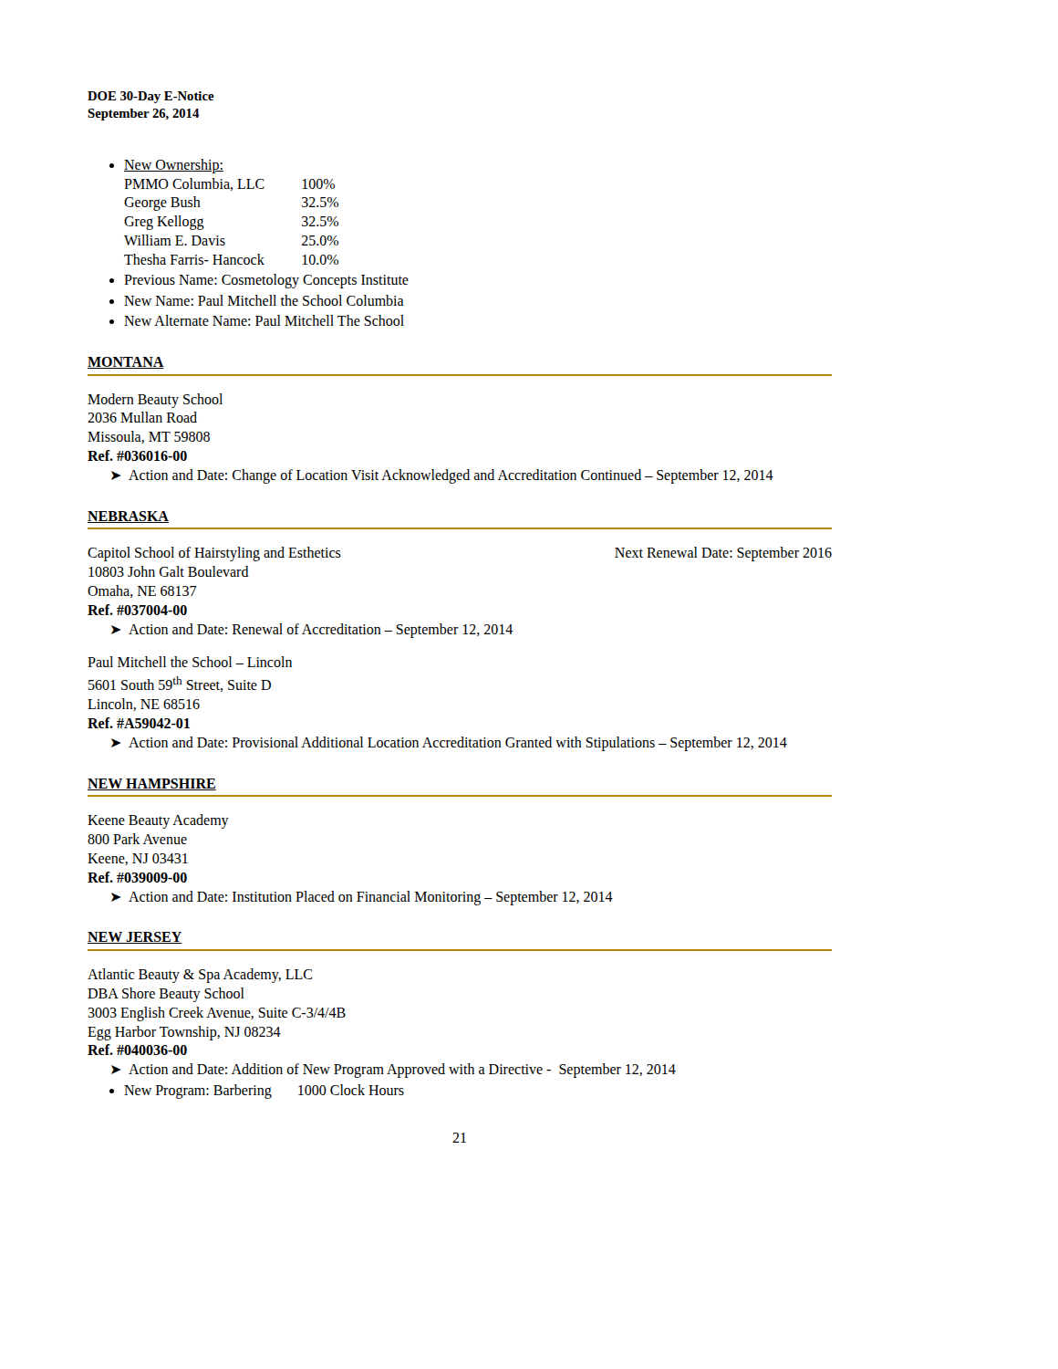DOE 30-Day E-Notice
September 26, 2014
New Ownership:
| PMMO Columbia, LLC | 100% |
| George Bush | 32.5% |
| Greg Kellogg | 32.5% |
| William E. Davis | 25.0% |
| Thesha Farris- Hancock | 10.0% |
Previous Name: Cosmetology Concepts Institute
New Name: Paul Mitchell the School Columbia
New Alternate Name: Paul Mitchell The School
MONTANA
Modern Beauty School
2036 Mullan Road
Missoula, MT 59808
Ref. #036016-00
Action and Date: Change of Location Visit Acknowledged and Accreditation Continued – September 12, 2014
NEBRASKA
Capitol School of Hairstyling and Esthetics Next Renewal Date: September 2016
10803 John Galt Boulevard
Omaha, NE 68137
Ref. #037004-00
Action and Date: Renewal of Accreditation – September 12, 2014
Paul Mitchell the School – Lincoln
5601 South 59th Street, Suite D
Lincoln, NE 68516
Ref. #A59042-01
Action and Date: Provisional Additional Location Accreditation Granted with Stipulations – September 12, 2014
NEW HAMPSHIRE
Keene Beauty Academy
800 Park Avenue
Keene, NJ 03431
Ref. #039009-00
Action and Date: Institution Placed on Financial Monitoring – September 12, 2014
NEW JERSEY
Atlantic Beauty & Spa Academy, LLC
DBA Shore Beauty School
3003 English Creek Avenue, Suite C-3/4/4B
Egg Harbor Township, NJ 08234
Ref. #040036-00
Action and Date: Addition of New Program Approved with a Directive - September 12, 2014
New Program: Barbering 1000 Clock Hours
21